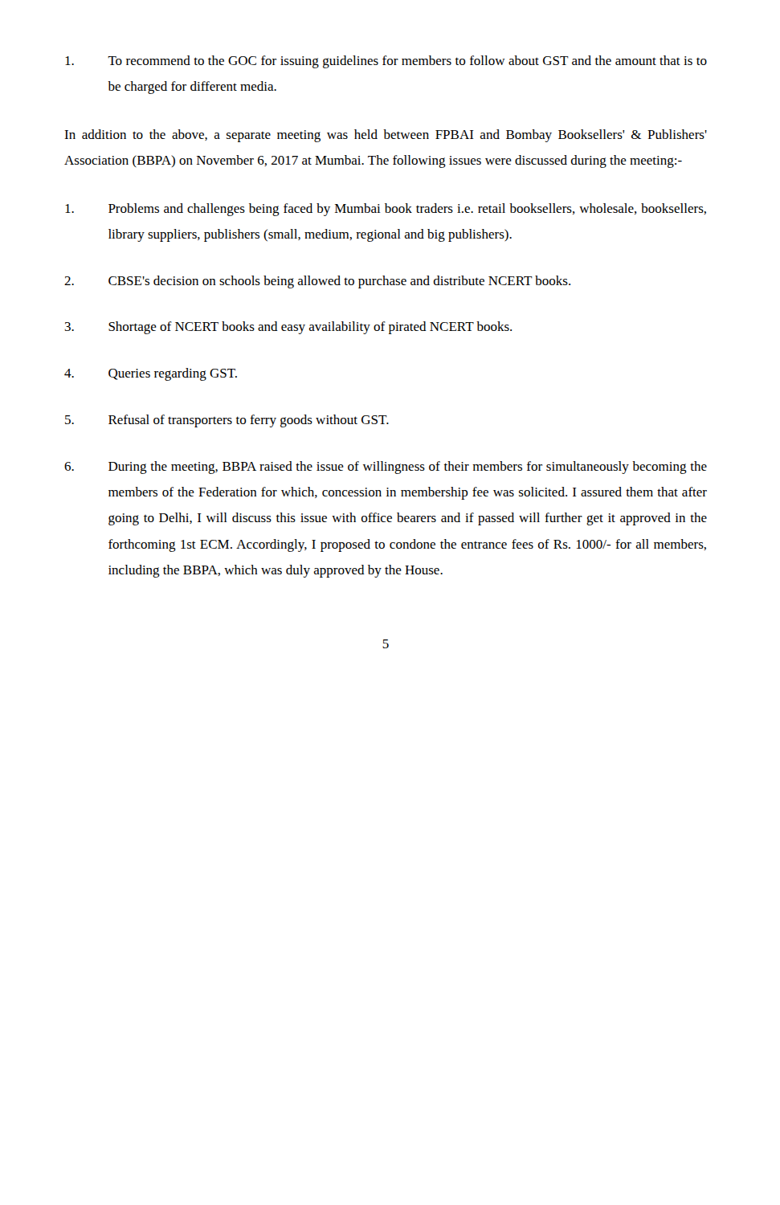To recommend to the GOC for issuing guidelines for members to follow about GST and the amount that is to be charged for different media.
In addition to the above, a separate meeting was held between FPBAI and Bombay Booksellers' & Publishers' Association (BBPA) on November 6, 2017 at Mumbai. The following issues were discussed during the meeting:-
Problems and challenges being faced by Mumbai book traders i.e. retail booksellers, wholesale, booksellers, library suppliers, publishers (small, medium, regional and big publishers).
CBSE's decision on schools being allowed to purchase and distribute NCERT books.
Shortage of NCERT books and easy availability of pirated NCERT books.
Queries regarding GST.
Refusal of transporters to ferry goods without GST.
During the meeting, BBPA raised the issue of willingness of their members for simultaneously becoming the members of the Federation for which, concession in membership fee was solicited. I assured them that after going to Delhi, I will discuss this issue with office bearers and if passed will further get it approved in the forthcoming 1st ECM. Accordingly, I proposed to condone the entrance fees of Rs. 1000/- for all members, including the BBPA, which was duly approved by the House.
5